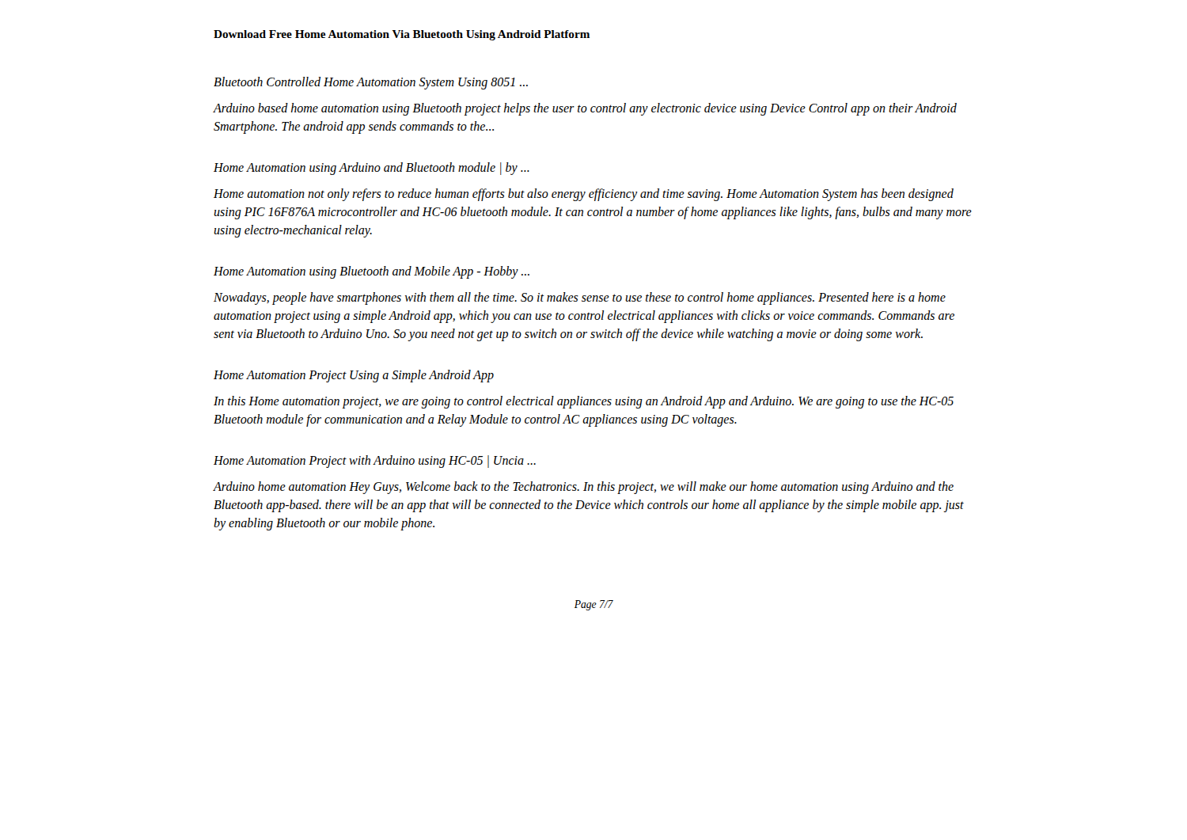Download Free Home Automation Via Bluetooth Using Android Platform
Bluetooth Controlled Home Automation System Using 8051 ...
Arduino based home automation using Bluetooth project helps the user to control any electronic device using Device Control app on their Android Smartphone. The android app sends commands to the...
Home Automation using Arduino and Bluetooth module | by ...
Home automation not only refers to reduce human efforts but also energy efficiency and time saving. Home Automation System has been designed using PIC 16F876A microcontroller and HC-06 bluetooth module. It can control a number of home appliances like lights, fans, bulbs and many more using electro-mechanical relay.
Home Automation using Bluetooth and Mobile App - Hobby ...
Nowadays, people have smartphones with them all the time. So it makes sense to use these to control home appliances. Presented here is a home automation project using a simple Android app, which you can use to control electrical appliances with clicks or voice commands. Commands are sent via Bluetooth to Arduino Uno. So you need not get up to switch on or switch off the device while watching a movie or doing some work.
Home Automation Project Using a Simple Android App
In this Home automation project, we are going to control electrical appliances using an Android App and Arduino. We are going to use the HC-05 Bluetooth module for communication and a Relay Module to control AC appliances using DC voltages.
Home Automation Project with Arduino using HC-05 | Uncia ...
Arduino home automation Hey Guys, Welcome back to the Techatronics. In this project, we will make our home automation using Arduino and the Bluetooth app-based. there will be an app that will be connected to the Device which controls our home all appliance by the simple mobile app. just by enabling Bluetooth or our mobile phone.
Page 7/7